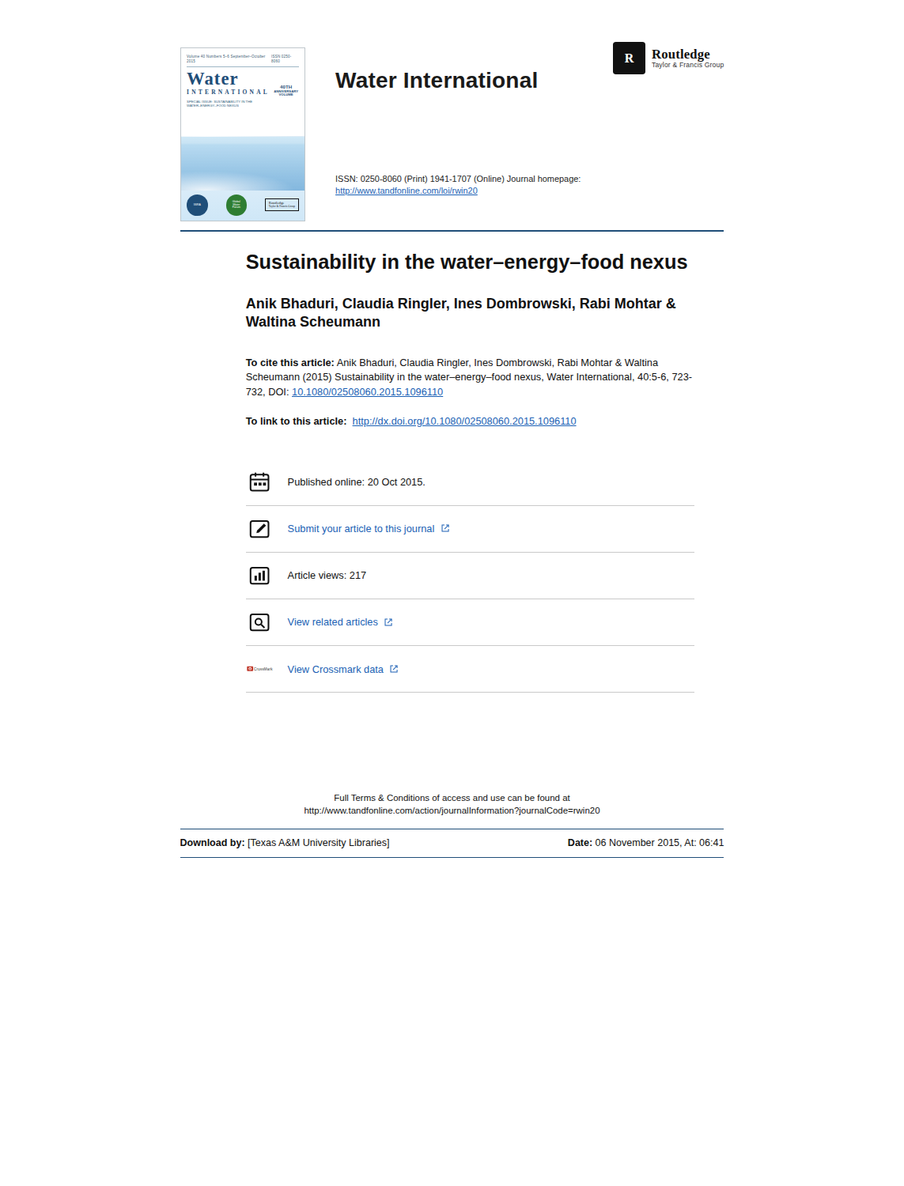R
Routledge
Taylor & Francis Group
Volume 40 Numbers 5–6 September–October 2015 ISSN 0250-8060
Water INTERNATIONAL
SPECIAL ISSUE: SUSTAINABILITY IN THE WATER–ENERGY–FOOD NEXUS
40THANNIVERSARY
VOLUME
IWRA
Global
Water
Forum
Routledge
Taylor & Francis Group
Water International
ISSN: 0250-8060 (Print) 1941-1707 (Online) Journal homepage: http://www.tandfonline.com/loi/rwin20
Sustainability in the water–energy–food nexus
Anik Bhaduri, Claudia Ringler, Ines Dombrowski, Rabi Mohtar & Waltina Scheumann
To cite this article: Anik Bhaduri, Claudia Ringler, Ines Dombrowski, Rabi Mohtar & Waltina Scheumann (2015) Sustainability in the water–energy–food nexus, Water International, 40:5-6, 723-732, DOI: 10.1080/02508060.2015.1096110
To link to this article: http://dx.doi.org/10.1080/02508060.2015.1096110
Published online: 20 Oct 2015.
Submit your article to this journal
Article views: 217
View related articles
CrossMark
View Crossmark data
Full Terms & Conditions of access and use can be found at
http://www.tandfonline.com/action/journalInformation?journalCode=rwin20
Download by: [Texas A&M University Libraries]
Date: 06 November 2015, At: 06:41